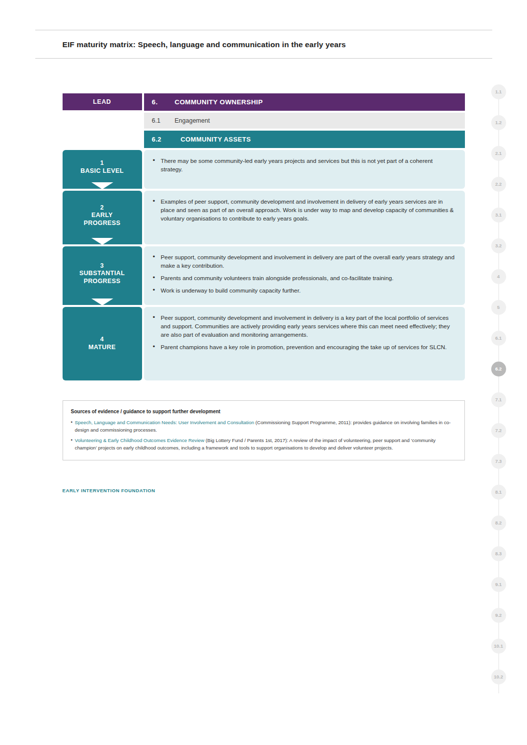EIF maturity matrix: Speech, language and communication in the early years
1.1
1.2
2.1
2.2
3.1
3.2
4
5
6.1
6.2
7.1
7.2
7.3
8.1
8.2
8.3
9.1
9.2
10.1
10.2
LEAD
6. COMMUNITY OWNERSHIP
6.1 Engagement
6.2 COMMUNITY ASSETS
1
BASIC LEVEL
There may be some community-led early years projects and services but this is not yet part of a coherent strategy.
2
EARLY
PROGRESS
Examples of peer support, community development and involvement in delivery of early years services are in place and seen as part of an overall approach. Work is under way to map and develop capacity of communities & voluntary organisations to contribute to early years goals.
3
SUBSTANTIAL
PROGRESS
Peer support, community development and involvement in delivery are part of the overall early years strategy and make a key contribution.
Parents and community volunteers train alongside professionals, and co-facilitate training.
Work is underway to build community capacity further.
4
MATURE
Peer support, community development and involvement in delivery is a key part of the local portfolio of services and support. Communities are actively providing early years services where this can meet need effectively; they are also part of evaluation and monitoring arrangements.
Parent champions have a key role in promotion, prevention and encouraging the take up of services for SLCN.
Sources of evidence / guidance to support further development
Speech, Language and Communication Needs: User Involvement and Consultation (Commissioning Support Programme, 2011): provides guidance on involving families in co-design and commissioning processes.
Volunteering & Early Childhood Outcomes Evidence Review (Big Lottery Fund / Parents 1st, 2017): A review of the impact of volunteering, peer support and ‘community champion’ projects on early childhood outcomes, including a framework and tools to support organisations to develop and deliver volunteer projects.
EARLY INTERVENTION FOUNDATION 16